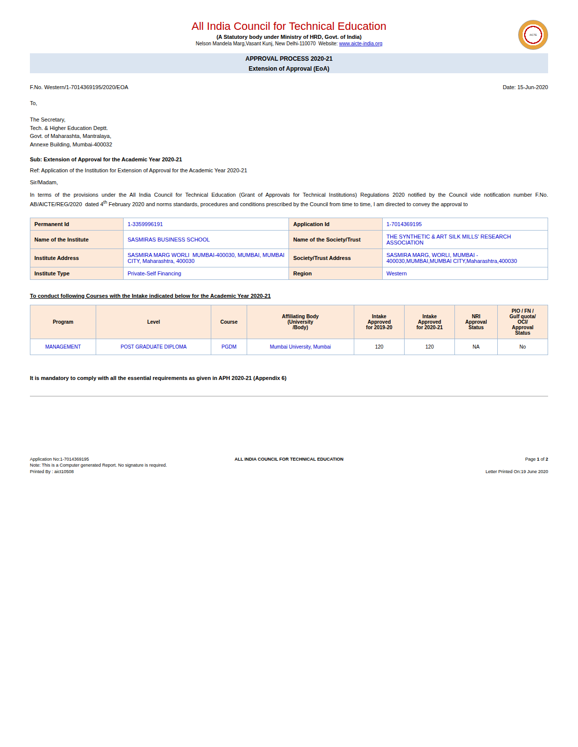AICTE
All India Council for Technical Education
(A Statutory body under Ministry of HRD, Govt. of India)
Nelson Mandela Marg,Vasant Kunj, New Delhi-110070 Website: www.aicte-india.org
APPROVAL PROCESS 2020-21
Extension of Approval (EoA)
F.No. Western/1-7014369195/2020/EOA
Date: 15-Jun-2020
To,
The Secretary,
Tech. & Higher Education Deptt.
Govt. of Maharashta, Mantralaya,
Annexe Building, Mumbai-400032
Sub: Extension of Approval for the Academic Year 2020-21
Ref: Application of the Institution for Extension of Approval for the Academic Year 2020-21
Sir/Madam,
In terms of the provisions under the All India Council for Technical Education (Grant of Approvals for Technical Institutions) Regulations 2020 notified by the Council vide notification number F.No. AB/AICTE/REG/2020 dated 4th February 2020 and norms standards, procedures and conditions prescribed by the Council from time to time, I am directed to convey the approval to
| Permanent Id | 1-3359996191 | Application Id | 1-7014369195 |
| Name of the Institute | SASMIRAS BUSINESS SCHOOL | Name of the Society/Trust | THE SYNTHETIC & ART SILK MILLS' RESEARCH ASSOCIATION |
| Institute Address | SASMIRA MARG WORLI MUMBAI-400030, MUMBAI, MUMBAI CITY, Maharashtra, 400030 | Society/Trust Address | SASMIRA MARG, WORLI, MUMBAI - 400030,MUMBAI,MUMBAI CITY,Maharashtra,400030 |
| Institute Type | Private-Self Financing | Region | Western |
To conduct following Courses with the Intake indicated below for the Academic Year 2020-21
| Program | Level | Course | Affiliating Body (University /Body) | Intake Approved for 2019-20 | Intake Approved for 2020-21 | NRI Approval Status | PIO / FN / Gulf quota/ OCI/ Approval Status |
| --- | --- | --- | --- | --- | --- | --- | --- |
| MANAGEMENT | POST GRADUATE DIPLOMA | PGDM | Mumbai University, Mumbai | 120 | 120 | NA | No |
It is mandatory to comply with all the essential requirements as given in APH 2020-21 (Appendix 6)
Application No:1-7014369195
Note: This is a Computer generated Report. No signature is required.
Printed By : aict10508
ALL INDIA COUNCIL FOR TECHNICAL EDUCATION
Page 1 of 2
Letter Printed On:19 June 2020